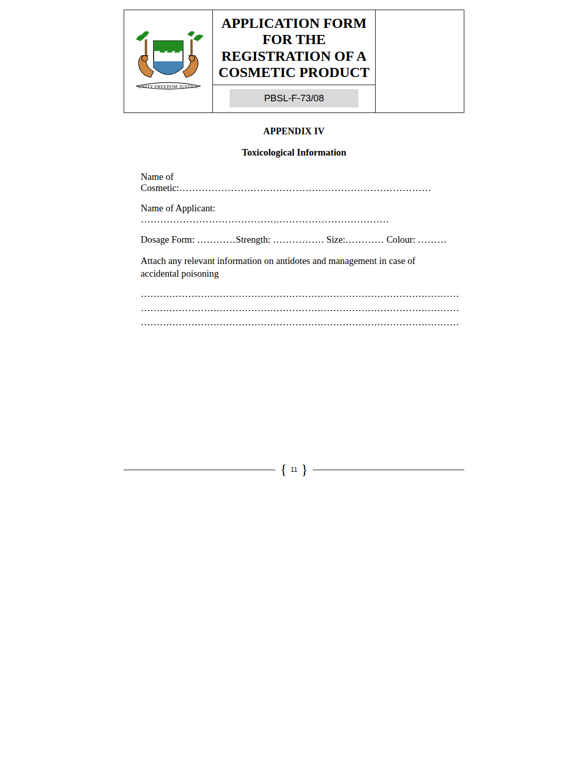| | APPLICATION FORM FOR THE REGISTRATION OF A COSMETIC PRODUCT PBSL-F-73/08 | |
APPENDIX IV
Toxicological Information
Name of Cosmetic:……………………………………………………………………
Name of Applicant: …………………………………….…………………………….
Dosage Form: …………Strength: ……………. Size:………… Colour: ………
Attach any relevant information on antidotes and management in case of accidental poisoning
……………………………………………………………………………………………
……………………………………………………………………………………………
……………………………………………………………………………………………
{ 11 }